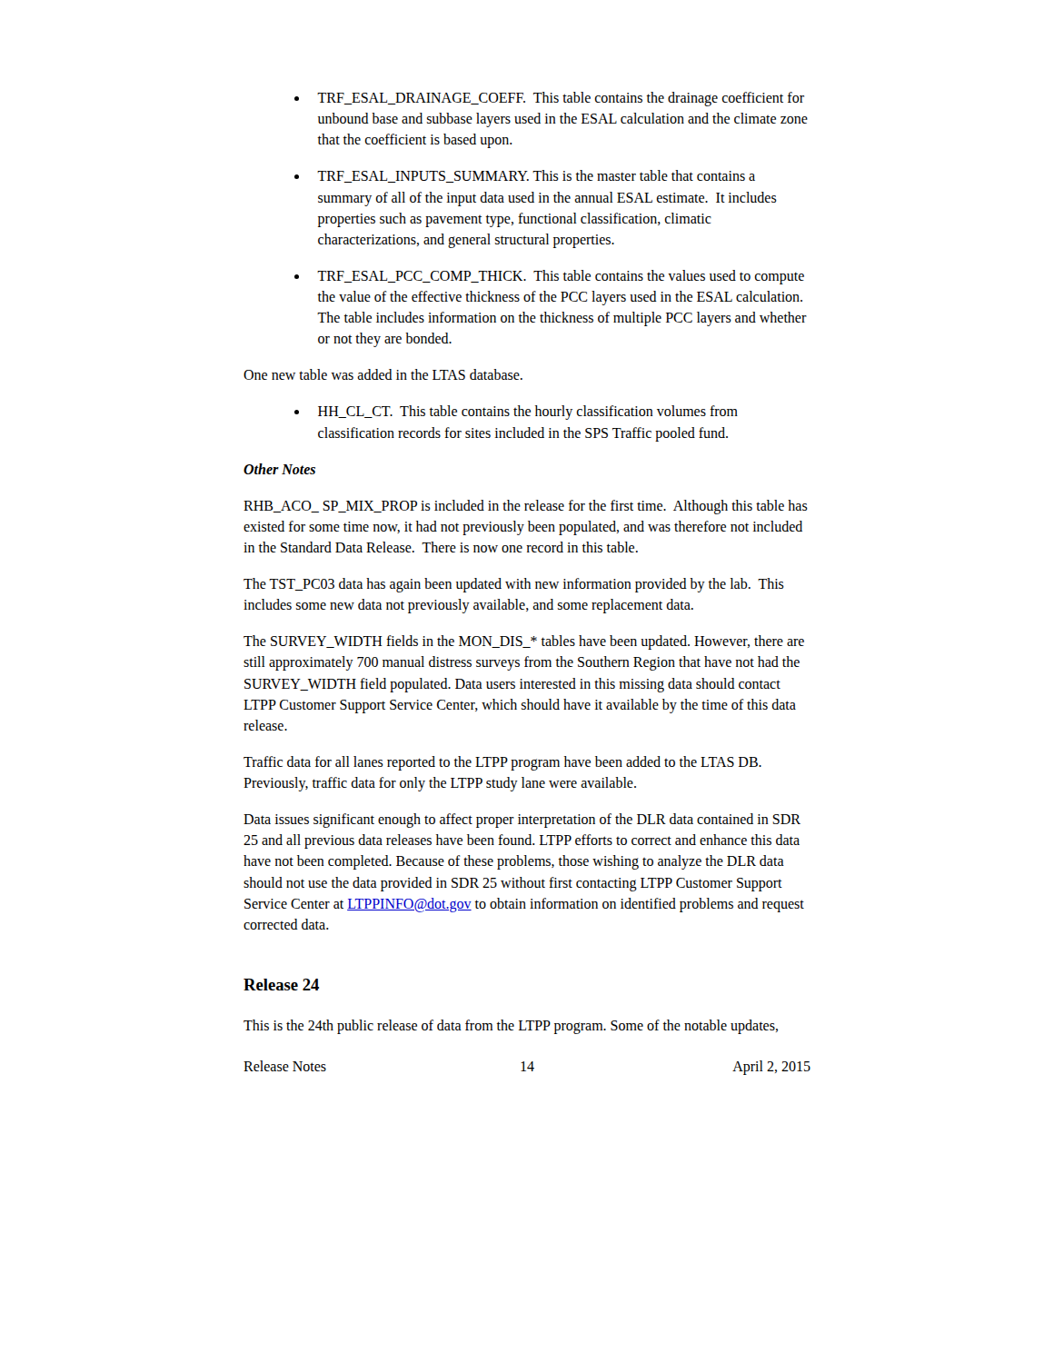TRF_ESAL_DRAINAGE_COEFF. This table contains the drainage coefficient for unbound base and subbase layers used in the ESAL calculation and the climate zone that the coefficient is based upon.
TRF_ESAL_INPUTS_SUMMARY. This is the master table that contains a summary of all of the input data used in the annual ESAL estimate. It includes properties such as pavement type, functional classification, climatic characterizations, and general structural properties.
TRF_ESAL_PCC_COMP_THICK. This table contains the values used to compute the value of the effective thickness of the PCC layers used in the ESAL calculation. The table includes information on the thickness of multiple PCC layers and whether or not they are bonded.
One new table was added in the LTAS database.
HH_CL_CT. This table contains the hourly classification volumes from classification records for sites included in the SPS Traffic pooled fund.
Other Notes
RHB_ACO_ SP_MIX_PROP is included in the release for the first time. Although this table has existed for some time now, it had not previously been populated, and was therefore not included in the Standard Data Release. There is now one record in this table.
The TST_PC03 data has again been updated with new information provided by the lab. This includes some new data not previously available, and some replacement data.
The SURVEY_WIDTH fields in the MON_DIS_* tables have been updated. However, there are still approximately 700 manual distress surveys from the Southern Region that have not had the SURVEY_WIDTH field populated. Data users interested in this missing data should contact LTPP Customer Support Service Center, which should have it available by the time of this data release.
Traffic data for all lanes reported to the LTPP program have been added to the LTAS DB. Previously, traffic data for only the LTPP study lane were available.
Data issues significant enough to affect proper interpretation of the DLR data contained in SDR 25 and all previous data releases have been found. LTPP efforts to correct and enhance this data have not been completed. Because of these problems, those wishing to analyze the DLR data should not use the data provided in SDR 25 without first contacting LTPP Customer Support Service Center at LTPPINFO@dot.gov to obtain information on identified problems and request corrected data.
Release 24
This is the 24th public release of data from the LTPP program. Some of the notable updates,
Release Notes 14 April 2, 2015